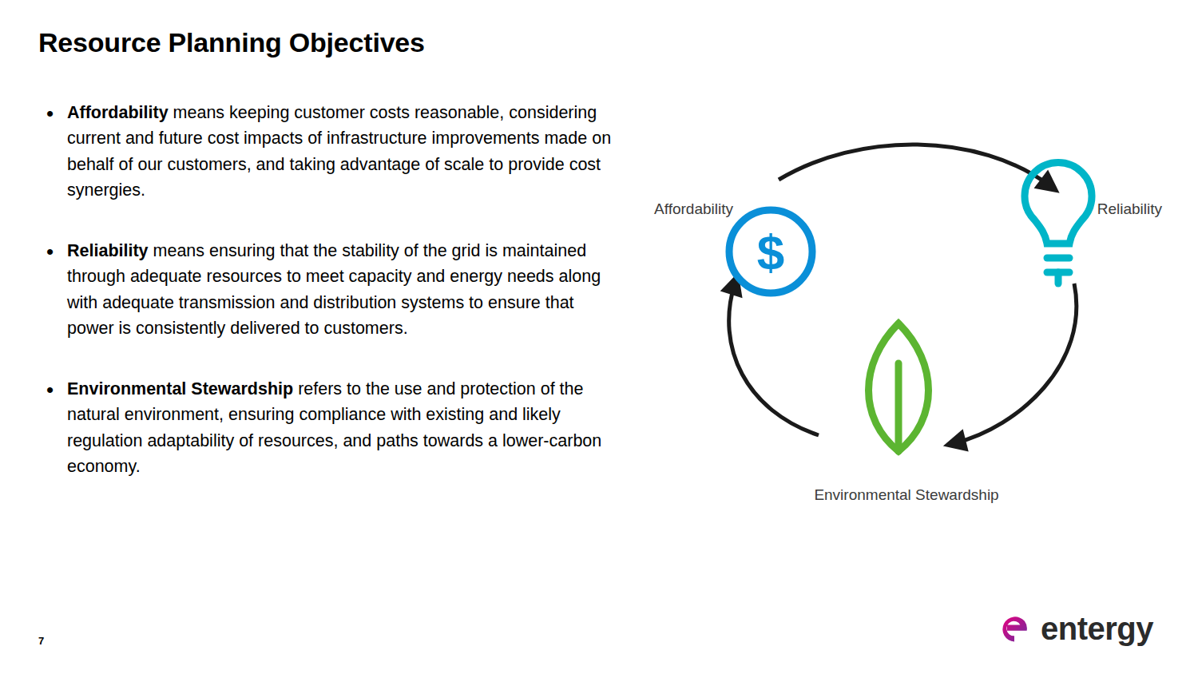Resource Planning Objectives
Affordability means keeping customer costs reasonable, considering current and future cost impacts of infrastructure improvements made on behalf of our customers, and taking advantage of scale to provide cost synergies.
Reliability means ensuring that the stability of the grid is maintained through adequate resources to meet capacity and energy needs along with adequate transmission and distribution systems to ensure that power is consistently delivered to customers.
Environmental Stewardship refers to the use and protection of the natural environment, ensuring compliance with existing and likely regulation adaptability of resources, and paths towards a lower-carbon economy.
$ Affordability Reliability Environmental Stewardship
7
entergy